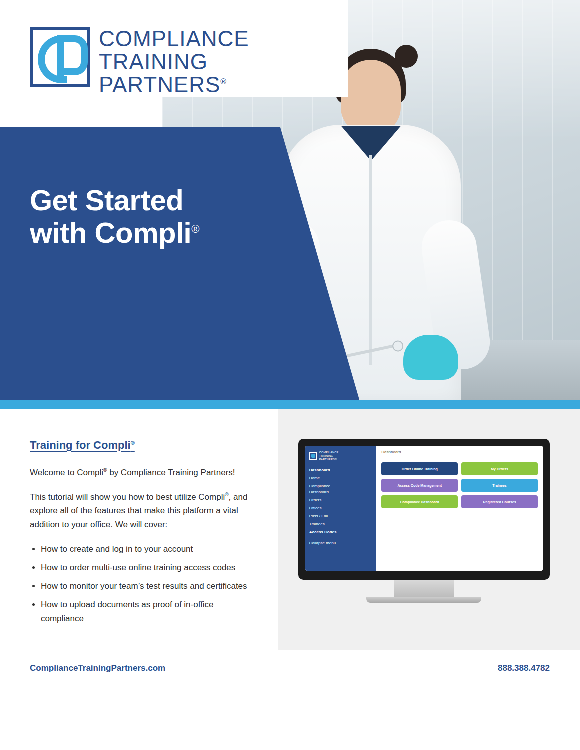COMPLIANCE TRAINING PARTNERS®
Get Started
with Compli®
Training for Compli®
Welcome to Compli® by Compliance Training Partners!
This tutorial will show you how to best utilize Compli®, and explore all of the features that make this platform a vital addition to your office. We will cover:
How to create and log in to your account
How to order multi-use online training access codes
How to monitor your team’s test results and certificates
How to upload documents as proof of in-office compliance
COMPLIANCE
TRAINING
PARTNERS®
Dashboard
Home
Compliance
Dashboard
Orders
Offices
Pass / Fail
Trainees
Access Codes
Collapse menu
Dashboard
Order Online Training
My Orders
Access Code Management
Trainees
Compliance Dashboard
Registered Courses
ComplianceTrainingPartners.com 888.388.4782